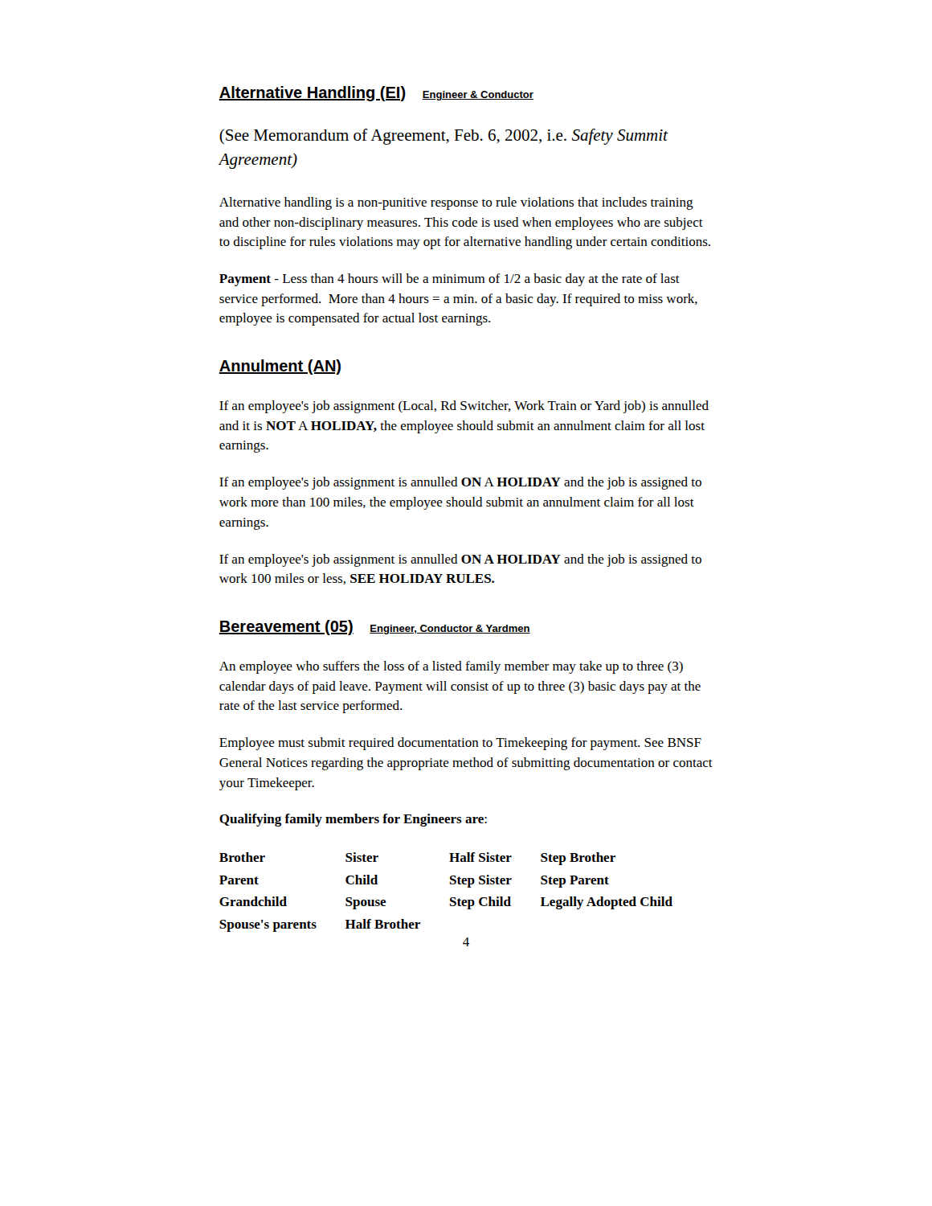Alternative Handling (EI)
Engineer & Conductor
(See Memorandum of Agreement, Feb. 6, 2002, i.e. Safety Summit Agreement)
Alternative handling is a non-punitive response to rule violations that includes training and other non-disciplinary measures. This code is used when employees who are subject to discipline for rules violations may opt for alternative handling under certain conditions.
Payment - Less than 4 hours will be a minimum of 1/2 a basic day at the rate of last service performed. More than 4 hours = a min. of a basic day. If required to miss work, employee is compensated for actual lost earnings.
Annulment (AN)
If an employee's job assignment (Local, Rd Switcher, Work Train or Yard job) is annulled and it is NOT A HOLIDAY, the employee should submit an annulment claim for all lost earnings.
If an employee's job assignment is annulled ON A HOLIDAY and the job is assigned to work more than 100 miles, the employee should submit an annulment claim for all lost earnings.
If an employee's job assignment is annulled ON A HOLIDAY and the job is assigned to work 100 miles or less, SEE HOLIDAY RULES.
Bereavement (05)
Engineer, Conductor & Yardmen
An employee who suffers the loss of a listed family member may take up to three (3) calendar days of paid leave. Payment will consist of up to three (3) basic days pay at the rate of the last service performed.
Employee must submit required documentation to Timekeeping for payment. See BNSF General Notices regarding the appropriate method of submitting documentation or contact your Timekeeper.
Qualifying family members for Engineers are:
| Brother | Sister | Half Sister | Step Brother |
| Parent | Child | Step Sister | Step Parent |
| Grandchild | Spouse | Step Child | Legally Adopted Child |
| Spouse's parents | Half Brother | | |
4